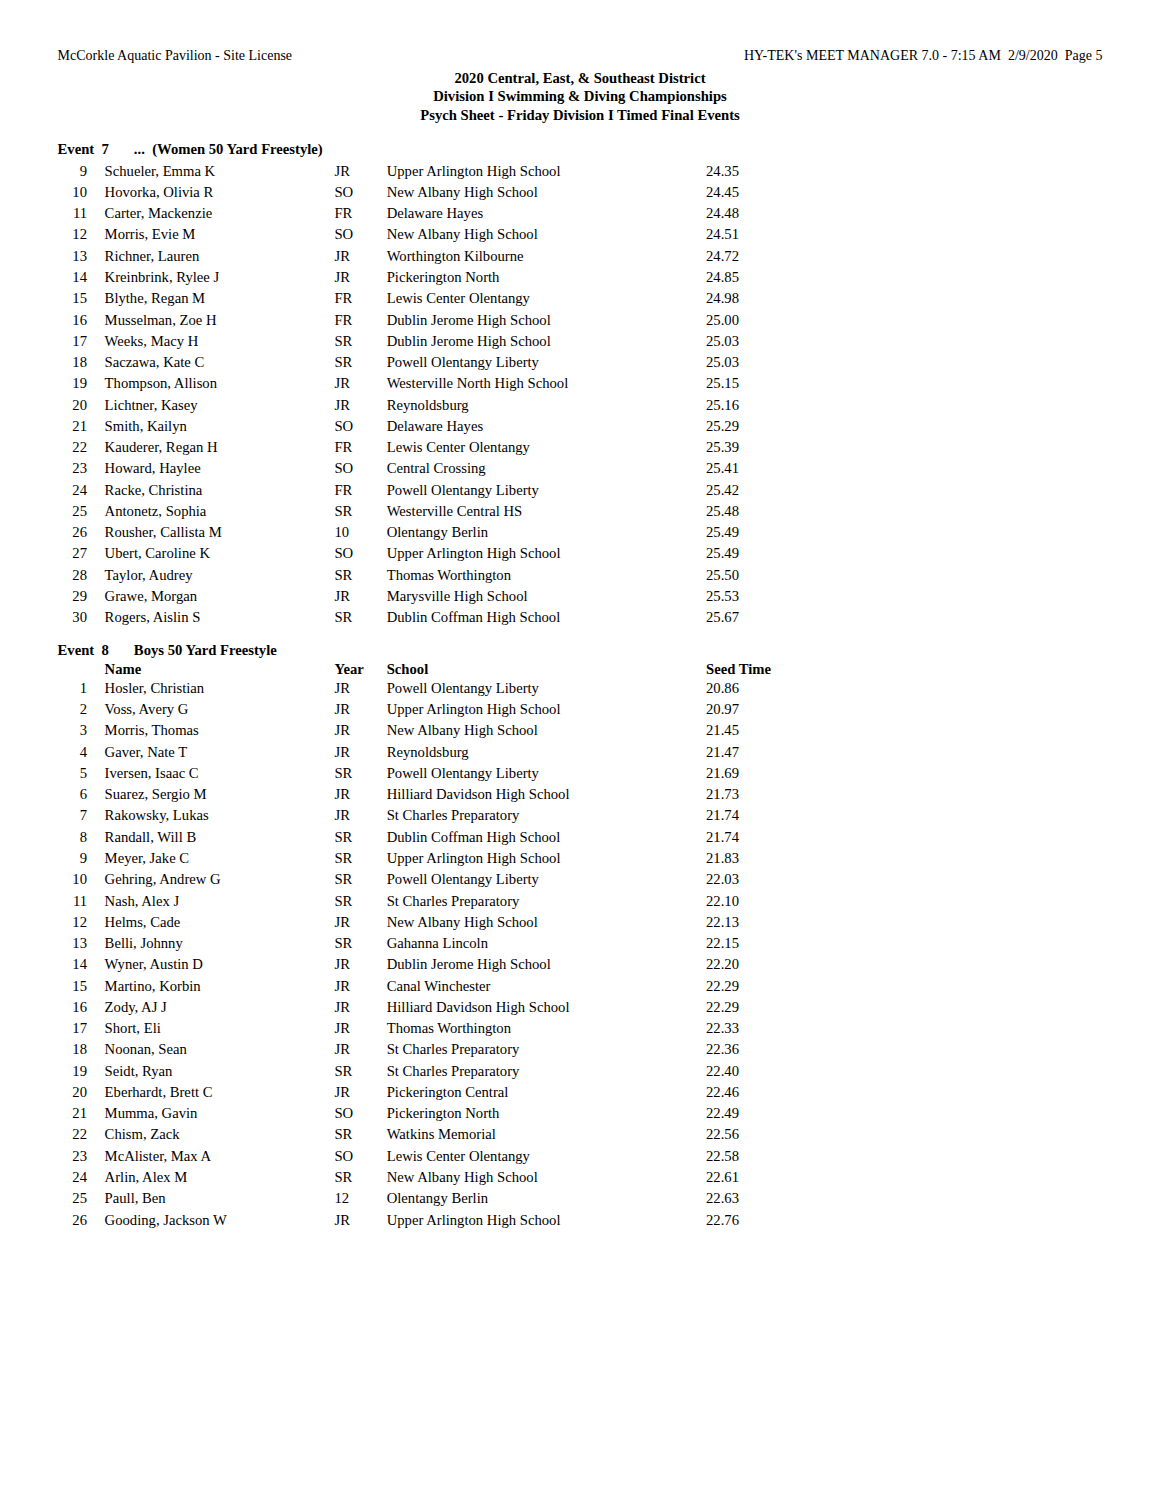McCorkle Aquatic Pavilion - Site License
HY-TEK's MEET MANAGER 7.0 - 7:15 AM 2/9/2020 Page 5
2020 Central, East, & Southeast District
Division I Swimming & Diving Championships
Psych Sheet - Friday Division I Timed Final Events
Event 7... (Women 50 Yard Freestyle)
| 9 | Schueler, Emma K | JR | Upper Arlington High School | 24.35 | |
| 10 | Hovorka, Olivia R | SO | New Albany High School | 24.45 | |
| 11 | Carter, Mackenzie | FR | Delaware Hayes | 24.48 | |
| 12 | Morris, Evie M | SO | New Albany High School | 24.51 | |
| 13 | Richner, Lauren | JR | Worthington Kilbourne | 24.72 | |
| 14 | Kreinbrink, Rylee J | JR | Pickerington North | 24.85 | |
| 15 | Blythe, Regan M | FR | Lewis Center Olentangy | 24.98 | |
| 16 | Musselman, Zoe H | FR | Dublin Jerome High School | 25.00 | |
| 17 | Weeks, Macy H | SR | Dublin Jerome High School | 25.03 | |
| 18 | Saczawa, Kate C | SR | Powell Olentangy Liberty | 25.03 | |
| 19 | Thompson, Allison | JR | Westerville North High School | 25.15 | |
| 20 | Lichtner, Kasey | JR | Reynoldsburg | 25.16 | |
| 21 | Smith, Kailyn | SO | Delaware Hayes | 25.29 | |
| 22 | Kauderer, Regan H | FR | Lewis Center Olentangy | 25.39 | |
| 23 | Howard, Haylee | SO | Central Crossing | 25.41 | |
| 24 | Racke, Christina | FR | Powell Olentangy Liberty | 25.42 | |
| 25 | Antonetz, Sophia | SR | Westerville Central HS | 25.48 | |
| 26 | Rousher, Callista M | 10 | Olentangy Berlin | 25.49 | |
| 27 | Ubert, Caroline K | SO | Upper Arlington High School | 25.49 | |
| 28 | Taylor, Audrey | SR | Thomas Worthington | 25.50 | |
| 29 | Grawe, Morgan | JR | Marysville High School | 25.53 | |
| 30 | Rogers, Aislin S | SR | Dublin Coffman High School | 25.67 | |
Event 8 Boys 50 Yard Freestyle
| | Name | Year | School | Seed Time | |
| --- | --- | --- | --- | --- | --- |
| 1 | Hosler, Christian | JR | Powell Olentangy Liberty | 20.86 | |
| 2 | Voss, Avery G | JR | Upper Arlington High School | 20.97 | |
| 3 | Morris, Thomas | JR | New Albany High School | 21.45 | |
| 4 | Gaver, Nate T | JR | Reynoldsburg | 21.47 | |
| 5 | Iversen, Isaac C | SR | Powell Olentangy Liberty | 21.69 | |
| 6 | Suarez, Sergio M | JR | Hilliard Davidson High School | 21.73 | |
| 7 | Rakowsky, Lukas | JR | St Charles Preparatory | 21.74 | |
| 8 | Randall, Will B | SR | Dublin Coffman High School | 21.74 | |
| 9 | Meyer, Jake C | SR | Upper Arlington High School | 21.83 | |
| 10 | Gehring, Andrew G | SR | Powell Olentangy Liberty | 22.03 | |
| 11 | Nash, Alex J | SR | St Charles Preparatory | 22.10 | |
| 12 | Helms, Cade | JR | New Albany High School | 22.13 | |
| 13 | Belli, Johnny | SR | Gahanna Lincoln | 22.15 | |
| 14 | Wyner, Austin D | JR | Dublin Jerome High School | 22.20 | |
| 15 | Martino, Korbin | JR | Canal Winchester | 22.29 | |
| 16 | Zody, AJ J | JR | Hilliard Davidson High School | 22.29 | |
| 17 | Short, Eli | JR | Thomas Worthington | 22.33 | |
| 18 | Noonan, Sean | JR | St Charles Preparatory | 22.36 | |
| 19 | Seidt, Ryan | SR | St Charles Preparatory | 22.40 | |
| 20 | Eberhardt, Brett C | JR | Pickerington Central | 22.46 | |
| 21 | Mumma, Gavin | SO | Pickerington North | 22.49 | |
| 22 | Chism, Zack | SR | Watkins Memorial | 22.56 | |
| 23 | McAlister, Max A | SO | Lewis Center Olentangy | 22.58 | |
| 24 | Arlin, Alex M | SR | New Albany High School | 22.61 | |
| 25 | Paull, Ben | 12 | Olentangy Berlin | 22.63 | |
| 26 | Gooding, Jackson W | JR | Upper Arlington High School | 22.76 | |